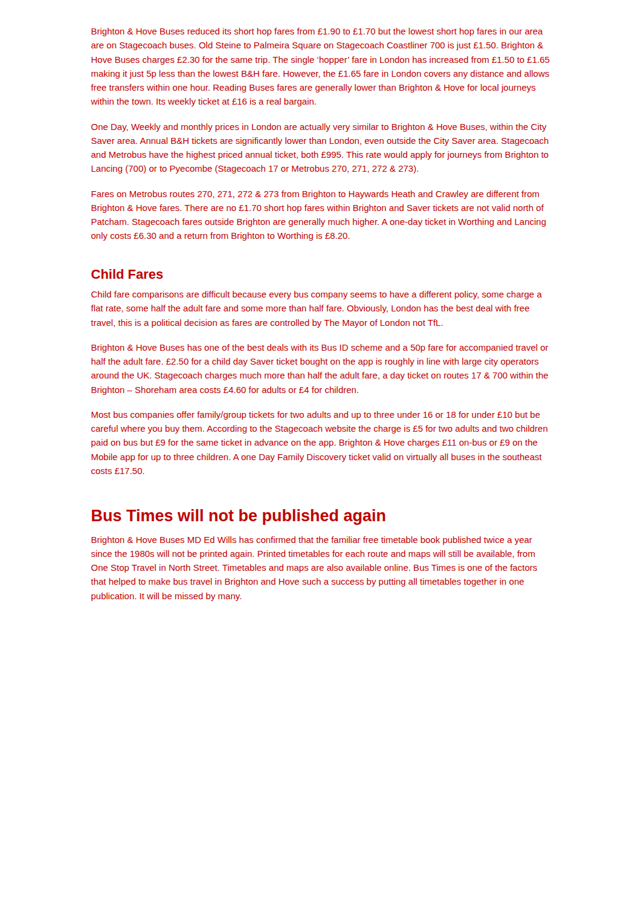Brighton & Hove Buses reduced its short hop fares from £1.90 to £1.70 but the lowest short hop fares in our area are on Stagecoach buses. Old Steine to Palmeira Square on Stagecoach Coastliner 700 is just £1.50. Brighton & Hove Buses charges £2.30 for the same trip. The single ‘hopper’ fare in London has increased from £1.50 to £1.65 making it just 5p less than the lowest B&H fare. However, the £1.65 fare in London covers any distance and allows free transfers within one hour. Reading Buses fares are generally lower than Brighton & Hove for local journeys within the town. Its weekly ticket at £16 is a real bargain.
One Day, Weekly and monthly prices in London are actually very similar to Brighton & Hove Buses, within the City Saver area. Annual B&H tickets are significantly lower than London, even outside the City Saver area. Stagecoach and Metrobus have the highest priced annual ticket, both £995. This rate would apply for journeys from Brighton to Lancing (700) or to Pyecombe (Stagecoach 17 or Metrobus 270, 271, 272 & 273).
Fares on Metrobus routes 270, 271, 272 & 273 from Brighton to Haywards Heath and Crawley are different from Brighton & Hove fares. There are no £1.70 short hop fares within Brighton and Saver tickets are not valid north of Patcham. Stagecoach fares outside Brighton are generally much higher. A one-day ticket in Worthing and Lancing only costs £6.30 and a return from Brighton to Worthing is £8.20.
Child Fares
Child fare comparisons are difficult because every bus company seems to have a different policy, some charge a flat rate, some half the adult fare and some more than half fare. Obviously, London has the best deal with free travel, this is a political decision as fares are controlled by The Mayor of London not TfL.
Brighton & Hove Buses has one of the best deals with its Bus ID scheme and a 50p fare for accompanied travel or half the adult fare. £2.50 for a child day Saver ticket bought on the app is roughly in line with large city operators around the UK. Stagecoach charges much more than half the adult fare, a day ticket on routes 17 & 700 within the Brighton – Shoreham area costs £4.60 for adults or £4 for children.
Most bus companies offer family/group tickets for two adults and up to three under 16 or 18 for under £10 but be careful where you buy them. According to the Stagecoach website the charge is £5 for two adults and two children paid on bus but £9 for the same ticket in advance on the app. Brighton & Hove charges £11 on-bus or £9 on the Mobile app for up to three children. A one Day Family Discovery ticket valid on virtually all buses in the southeast costs £17.50.
Bus Times will not be published again
Brighton & Hove Buses MD Ed Wills has confirmed that the familiar free timetable book published twice a year since the 1980s will not be printed again. Printed timetables for each route and maps will still be available, from One Stop Travel in North Street. Timetables and maps are also available online. Bus Times is one of the factors that helped to make bus travel in Brighton and Hove such a success by putting all timetables together in one publication. It will be missed by many.